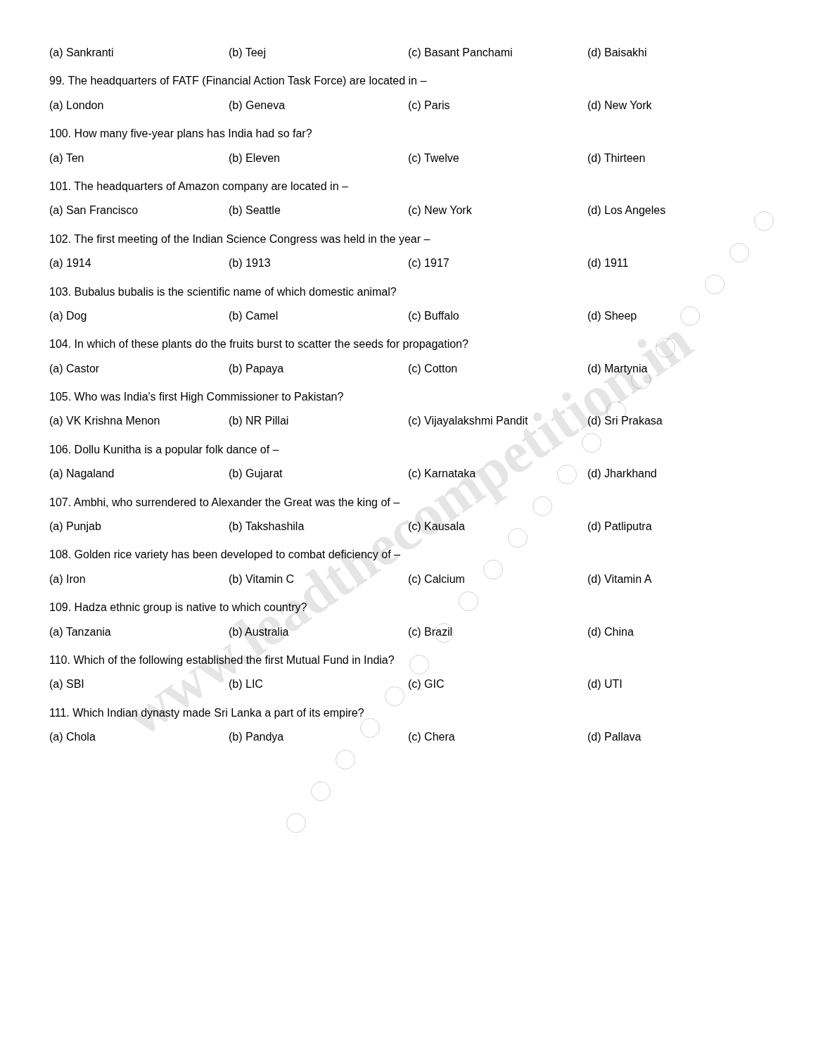www.leadthecompetition.in
| (a) Sankranti | (b) Teej | (c) Basant Panchami | (d) Baisakhi |
99. The headquarters of FATF (Financial Action Task Force) are located in –
| (a) London | (b) Geneva | (c) Paris | (d) New York |
100. How many five-year plans has India had so far?
| (a) Ten | (b) Eleven | (c) Twelve | (d) Thirteen |
101. The headquarters of Amazon company are located in –
| (a) San Francisco | (b) Seattle | (c) New York | (d) Los Angeles |
102. The first meeting of the Indian Science Congress was held in the year –
| (a) 1914 | (b) 1913 | (c) 1917 | (d) 1911 |
103. Bubalus bubalis is the scientific name of which domestic animal?
| (a) Dog | (b) Camel | (c) Buffalo | (d) Sheep |
104. In which of these plants do the fruits burst to scatter the seeds for propagation?
| (a) Castor | (b) Papaya | (c) Cotton | (d) Martynia |
105. Who was India's first High Commissioner to Pakistan?
| (a) VK Krishna Menon | (b) NR Pillai | (c) Vijayalakshmi Pandit | (d) Sri Prakasa |
106. Dollu Kunitha is a popular folk dance of –
| (a) Nagaland | (b) Gujarat | (c) Karnataka | (d) Jharkhand |
107. Ambhi, who surrendered to Alexander the Great was the king of –
| (a) Punjab | (b) Takshashila | (c) Kausala | (d) Patliputra |
108. Golden rice variety has been developed to combat deficiency of –
| (a) Iron | (b) Vitamin C | (c) Calcium | (d) Vitamin A |
109. Hadza ethnic group is native to which country?
| (a) Tanzania | (b) Australia | (c) Brazil | (d) China |
110. Which of the following established the first Mutual Fund in India?
| (a) SBI | (b) LIC | (c) GIC | (d) UTI |
111. Which Indian dynasty made Sri Lanka a part of its empire?
| (a) Chola | (b) Pandya | (c) Chera | (d) Pallava |